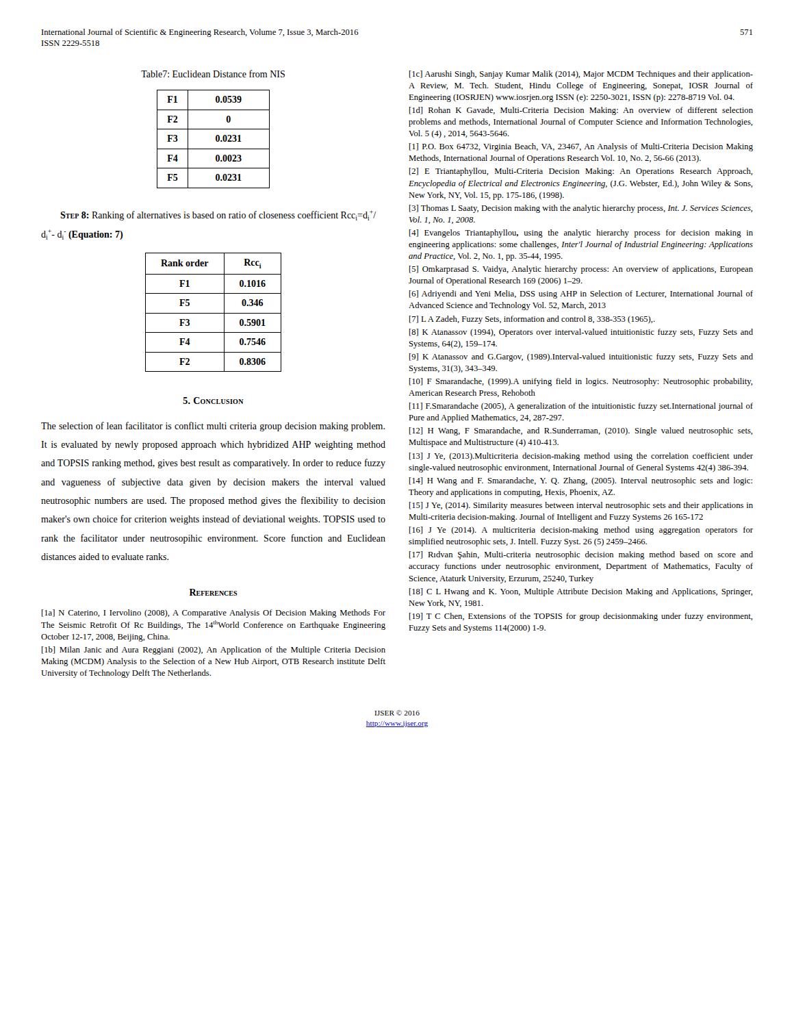571 International Journal of Scientific & Engineering Research, Volume 7, Issue 3, March-2016 ISSN 2229-5518
Table7: Euclidean Distance from NIS
| F1 | 0.0539 |
| F2 | 0 |
| F3 | 0.0231 |
| F4 | 0.0023 |
| F5 | 0.0231 |
Step 8: Ranking of alternatives is based on ratio of closeness coefficient Rcci=di+/ di+- di- (Equation: 7)
| Rank order | Rcc i |
| --- | --- |
| F1 | 0.1016 |
| F5 | 0.346 |
| F3 | 0.5901 |
| F4 | 0.7546 |
| F2 | 0.8306 |
5. Conclusion
The selection of lean facilitator is conflict multi criteria group decision making problem. It is evaluated by newly proposed approach which hybridized AHP weighting method and TOPSIS ranking method, gives best result as comparatively. In order to reduce fuzzy and vagueness of subjective data given by decision makers the interval valued neutrosophic numbers are used. The proposed method gives the flexibility to decision maker's own choice for criterion weights instead of deviational weights. TOPSIS used to rank the facilitator under neutrosopihic environment. Score function and Euclidean distances aided to evaluate ranks.
References
[1a] N Caterino, I Iervolino (2008), A Comparative Analysis Of Decision Making Methods For The Seismic Retrofit Of Rc Buildings, The 14thWorld Conference on Earthquake Engineering October 12-17, 2008, Beijing, China.
[1b] Milan Janic and Aura Reggiani (2002), An Application of the Multiple Criteria Decision Making (MCDM) Analysis to the Selection of a New Hub Airport, OTB Research institute Delft University of Technology Delft The Netherlands.
[1c] Aarushi Singh, Sanjay Kumar Malik (2014), Major MCDM Techniques and their application-A Review, M. Tech. Student, Hindu College of Engineering, Sonepat, IOSR Journal of Engineering (IOSRJEN) www.iosrjen.org ISSN (e): 2250-3021, ISSN (p): 2278-8719 Vol. 04.
[1d] Rohan K Gavade, Multi-Criteria Decision Making: An overview of different selection problems and methods, International Journal of Computer Science and Information Technologies, Vol. 5 (4) , 2014, 5643-5646.
[1] P.O. Box 64732, Virginia Beach, VA, 23467, An Analysis of Multi-Criteria Decision Making Methods, International Journal of Operations Research Vol. 10, No. 2, 56-66 (2013).
[2] E Triantaphyllou, Multi-Criteria Decision Making: An Operations Research Approach, Encyclopedia of Electrical and Electronics Engineering, (J.G. Webster, Ed.), John Wiley & Sons, New York, NY, Vol. 15, pp. 175-186, (1998).
[3] Thomas L Saaty, Decision making with the analytic hierarchy process, Int. J. Services Sciences, Vol. 1, No. 1, 2008.
[4] Evangelos Triantaphyllou, using the analytic hierarchy process for decision making in engineering applications: some challenges, Inter'l Journal of Industrial Engineering: Applications and Practice, Vol. 2, No. 1, pp. 35-44, 1995.
[5] Omkarprasad S. Vaidya, Analytic hierarchy process: An overview of applications, European Journal of Operational Research 169 (2006) 1–29.
[6] Adriyendi and Yeni Melia, DSS using AHP in Selection of Lecturer, International Journal of Advanced Science and Technology Vol. 52, March, 2013
[7] L A Zadeh, Fuzzy Sets, information and control 8, 338-353 (1965),.
[8] K Atanassov (1994), Operators over interval-valued intuitionistic fuzzy sets, Fuzzy Sets and Systems, 64(2), 159–174.
[9] K Atanassov and G.Gargov, (1989).Interval-valued intuitionistic fuzzy sets, Fuzzy Sets and Systems, 31(3), 343–349.
[10] F Smarandache, (1999).A unifying field in logics. Neutrosophy: Neutrosophic probability, American Research Press, Rehoboth
[11] F.Smarandache (2005), A generalization of the intuitionistic fuzzy set.International journal of Pure and Applied Mathematics, 24, 287-297.
[12] H Wang, F Smarandache, and R.Sunderraman, (2010). Single valued neutrosophic sets, Multispace and Multistructure (4) 410-413.
[13] J Ye, (2013).Multicriteria decision-making method using the correlation coefficient under single-valued neutrosophic environment, International Journal of General Systems 42(4) 386-394.
[14] H Wang and F. Smarandache, Y. Q. Zhang, (2005). Interval neutrosophic sets and logic: Theory and applications in computing, Hexis, Phoenix, AZ.
[15] J Ye, (2014). Similarity measures between interval neutrosophic sets and their applications in Multi-criteria decision-making. Journal of Intelligent and Fuzzy Systems 26 165-172
[16] J Ye (2014). A multicriteria decision-making method using aggregation operators for simplified neutrosophic sets, J. Intell. Fuzzy Syst. 26 (5) 2459–2466.
[17] Rıdvan Şahin, Multi-criteria neutrosophic decision making method based on score and accuracy functions under neutrosophic environment, Department of Mathematics, Faculty of Science, Ataturk University, Erzurum, 25240, Turkey
[18] C L Hwang and K. Yoon, Multiple Attribute Decision Making and Applications, Springer, New York, NY, 1981.
[19] T C Chen, Extensions of the TOPSIS for group decisionmaking under fuzzy environment, Fuzzy Sets and Systems 114(2000) 1-9.
IJSER © 2016
http://www.ijser.org